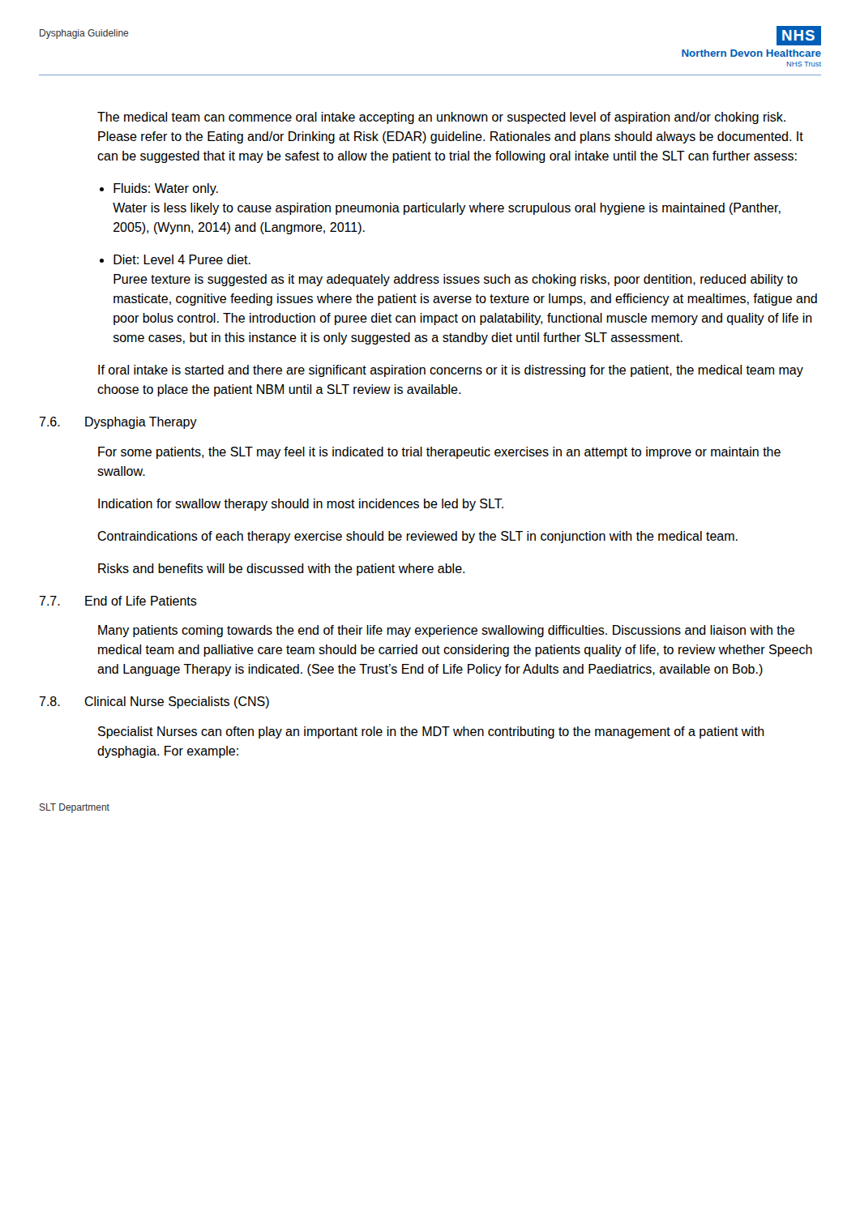Dysphagia Guideline
NHS Northern Devon Healthcare NHS Trust
The medical team can commence oral intake accepting an unknown or suspected level of aspiration and/or choking risk. Please refer to the Eating and/or Drinking at Risk (EDAR) guideline. Rationales and plans should always be documented. It can be suggested that it may be safest to allow the patient to trial the following oral intake until the SLT can further assess:
Fluids: Water only.
Water is less likely to cause aspiration pneumonia particularly where scrupulous oral hygiene is maintained (Panther, 2005), (Wynn, 2014) and (Langmore, 2011).
Diet: Level 4 Puree diet.
Puree texture is suggested as it may adequately address issues such as choking risks, poor dentition, reduced ability to masticate, cognitive feeding issues where the patient is averse to texture or lumps, and efficiency at mealtimes, fatigue and poor bolus control. The introduction of puree diet can impact on palatability, functional muscle memory and quality of life in some cases, but in this instance it is only suggested as a standby diet until further SLT assessment.
If oral intake is started and there are significant aspiration concerns or it is distressing for the patient, the medical team may choose to place the patient NBM until a SLT review is available.
7.6.
Dysphagia Therapy
For some patients, the SLT may feel it is indicated to trial therapeutic exercises in an attempt to improve or maintain the swallow.
Indication for swallow therapy should in most incidences be led by SLT.
Contraindications of each therapy exercise should be reviewed by the SLT in conjunction with the medical team.
Risks and benefits will be discussed with the patient where able.
7.7.
End of Life Patients
Many patients coming towards the end of their life may experience swallowing difficulties. Discussions and liaison with the medical team and palliative care team should be carried out considering the patients quality of life, to review whether Speech and Language Therapy is indicated. (See the Trust’s End of Life Policy for Adults and Paediatrics, available on Bob.)
7.8.
Clinical Nurse Specialists (CNS)
Specialist Nurses can often play an important role in the MDT when contributing to the management of a patient with dysphagia. For example:
SLT Department